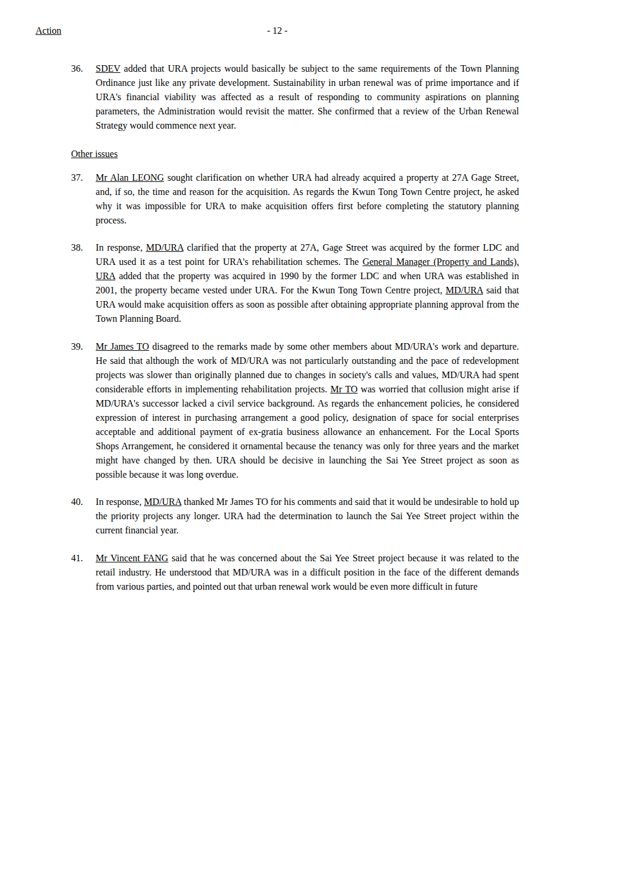Action - 12 -
36.
SDEV added that URA projects would basically be subject to the same requirements of the Town Planning Ordinance just like any private development. Sustainability in urban renewal was of prime importance and if URA's financial viability was affected as a result of responding to community aspirations on planning parameters, the Administration would revisit the matter. She confirmed that a review of the Urban Renewal Strategy would commence next year.
Other issues
37.
Mr Alan LEONG sought clarification on whether URA had already acquired a property at 27A Gage Street, and, if so, the time and reason for the acquisition. As regards the Kwun Tong Town Centre project, he asked why it was impossible for URA to make acquisition offers first before completing the statutory planning process.
38.
In response, MD/URA clarified that the property at 27A, Gage Street was acquired by the former LDC and URA used it as a test point for URA's rehabilitation schemes. The General Manager (Property and Lands), URA added that the property was acquired in 1990 by the former LDC and when URA was established in 2001, the property became vested under URA. For the Kwun Tong Town Centre project, MD/URA said that URA would make acquisition offers as soon as possible after obtaining appropriate planning approval from the Town Planning Board.
39.
Mr James TO disagreed to the remarks made by some other members about MD/URA's work and departure. He said that although the work of MD/URA was not particularly outstanding and the pace of redevelopment projects was slower than originally planned due to changes in society's calls and values, MD/URA had spent considerable efforts in implementing rehabilitation projects. Mr TO was worried that collusion might arise if MD/URA's successor lacked a civil service background. As regards the enhancement policies, he considered expression of interest in purchasing arrangement a good policy, designation of space for social enterprises acceptable and additional payment of ex-gratia business allowance an enhancement. For the Local Sports Shops Arrangement, he considered it ornamental because the tenancy was only for three years and the market might have changed by then. URA should be decisive in launching the Sai Yee Street project as soon as possible because it was long overdue.
40.
In response, MD/URA thanked Mr James TO for his comments and said that it would be undesirable to hold up the priority projects any longer. URA had the determination to launch the Sai Yee Street project within the current financial year.
41.
Mr Vincent FANG said that he was concerned about the Sai Yee Street project because it was related to the retail industry. He understood that MD/URA was in a difficult position in the face of the different demands from various parties, and pointed out that urban renewal work would be even more difficult in future